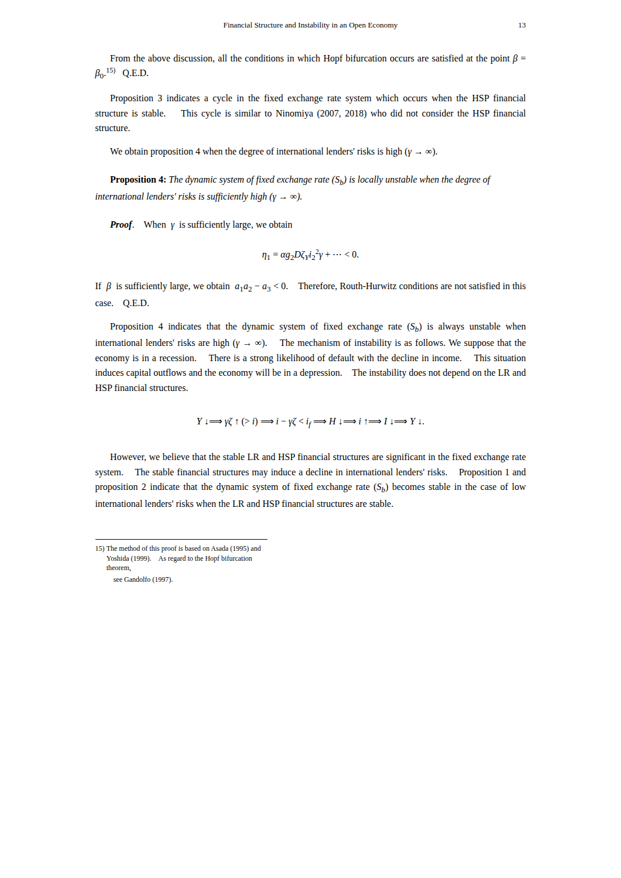Financial Structure and Instability in an Open Economy 13
From the above discussion, all the conditions in which Hopf bifurcation occurs are satisfied at the point β = β0.15) Q.E.D.
Proposition 3 indicates a cycle in the fixed exchange rate system which occurs when the HSP financial structure is stable. This cycle is similar to Ninomiya (2007, 2018) who did not consider the HSP financial structure.
We obtain proposition 4 when the degree of international lenders' risks is high (γ → ∞).
Proposition 4: The dynamic system of fixed exchange rate (Sb) is locally unstable when the degree of international lenders' risks is sufficiently high (γ → ∞).
Proof. When γ is sufficiently large, we obtain
η1 = αg2DζYi22γ + ⋯ < 0.
If β is sufficiently large, we obtain a1a2 − a3 < 0. Therefore, Routh-Hurwitz conditions are not satisfied in this case. Q.E.D.
Proposition 4 indicates that the dynamic system of fixed exchange rate (Sb) is always unstable when international lenders' risks are high (γ → ∞). The mechanism of instability is as follows. We suppose that the economy is in a recession. There is a strong likelihood of default with the decline in income. This situation induces capital outflows and the economy will be in a depression. The instability does not depend on the LR and HSP financial structures.
Y ↓⟹ γζ ↑ (> i) ⟹ i − γζ < if ⟹ H ↓⟹ i ↑⟹ I ↓⟹ Y ↓.
However, we believe that the stable LR and HSP financial structures are significant in the fixed exchange rate system. The stable financial structures may induce a decline in international lenders' risks. Proposition 1 and proposition 2 indicate that the dynamic system of fixed exchange rate (Sb) becomes stable in the case of low international lenders' risks when the LR and HSP financial structures are stable.
15) The method of this proof is based on Asada (1995) and Yoshida (1999). As regard to the Hopf bifurcation theorem,
see Gandolfo (1997).